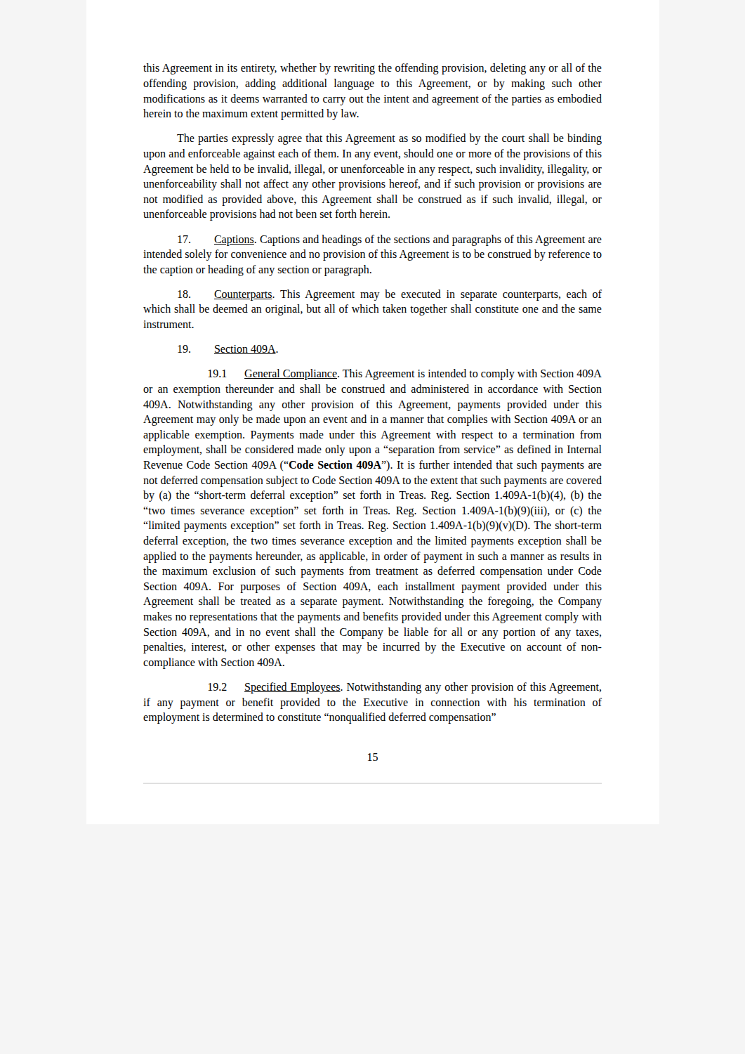this Agreement in its entirety, whether by rewriting the offending provision, deleting any or all of the offending provision, adding additional language to this Agreement, or by making such other modifications as it deems warranted to carry out the intent and agreement of the parties as embodied herein to the maximum extent permitted by law.
The parties expressly agree that this Agreement as so modified by the court shall be binding upon and enforceable against each of them. In any event, should one or more of the provisions of this Agreement be held to be invalid, illegal, or unenforceable in any respect, such invalidity, illegality, or unenforceability shall not affect any other provisions hereof, and if such provision or provisions are not modified as provided above, this Agreement shall be construed as if such invalid, illegal, or unenforceable provisions had not been set forth herein.
17. Captions. Captions and headings of the sections and paragraphs of this Agreement are intended solely for convenience and no provision of this Agreement is to be construed by reference to the caption or heading of any section or paragraph.
18. Counterparts. This Agreement may be executed in separate counterparts, each of which shall be deemed an original, but all of which taken together shall constitute one and the same instrument.
19. Section 409A.
19.1 General Compliance. This Agreement is intended to comply with Section 409A or an exemption thereunder and shall be construed and administered in accordance with Section 409A. Notwithstanding any other provision of this Agreement, payments provided under this Agreement may only be made upon an event and in a manner that complies with Section 409A or an applicable exemption. Payments made under this Agreement with respect to a termination from employment, shall be considered made only upon a “separation from service” as defined in Internal Revenue Code Section 409A (“Code Section 409A”). It is further intended that such payments are not deferred compensation subject to Code Section 409A to the extent that such payments are covered by (a) the “short-term deferral exception” set forth in Treas. Reg. Section 1.409A-1(b)(4), (b) the “two times severance exception” set forth in Treas. Reg. Section 1.409A-1(b)(9)(iii), or (c) the “limited payments exception” set forth in Treas. Reg. Section 1.409A-1(b)(9)(v)(D). The short-term deferral exception, the two times severance exception and the limited payments exception shall be applied to the payments hereunder, as applicable, in order of payment in such a manner as results in the maximum exclusion of such payments from treatment as deferred compensation under Code Section 409A. For purposes of Section 409A, each installment payment provided under this Agreement shall be treated as a separate payment. Notwithstanding the foregoing, the Company makes no representations that the payments and benefits provided under this Agreement comply with Section 409A, and in no event shall the Company be liable for all or any portion of any taxes, penalties, interest, or other expenses that may be incurred by the Executive on account of non-compliance with Section 409A.
19.2 Specified Employees. Notwithstanding any other provision of this Agreement, if any payment or benefit provided to the Executive in connection with his termination of employment is determined to constitute “nonqualified deferred compensation”
15